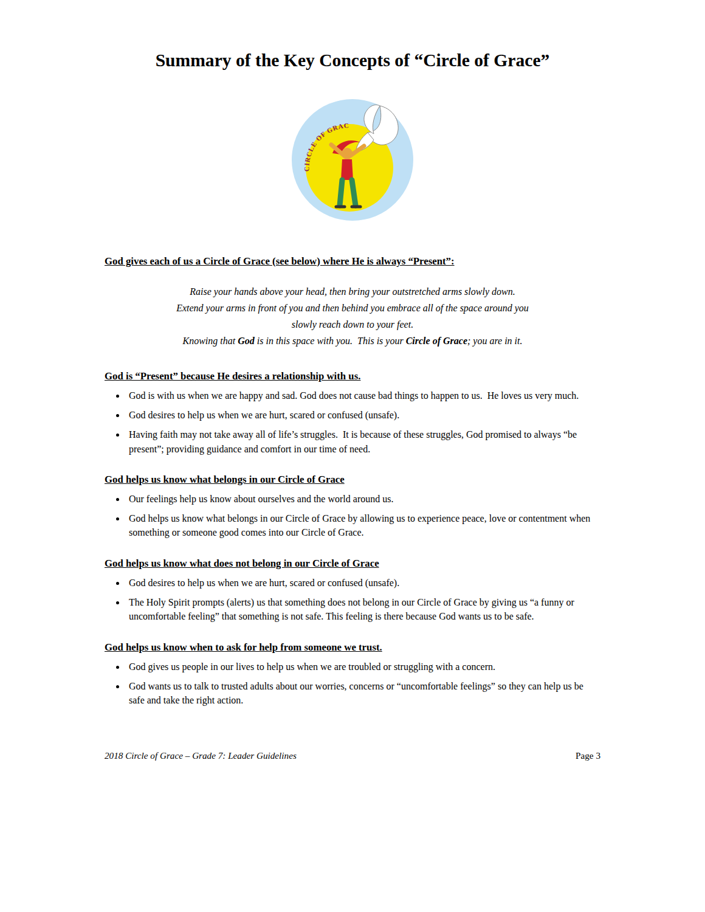Summary of the Key Concepts of “Circle of Grace”
CIRCLE OF GRACE
God gives each of us a Circle of Grace (see below) where He is always “Present”:
Raise your hands above your head, then bring your outstretched arms slowly down.
Extend your arms in front of you and then behind you embrace all of the space around you
slowly reach down to your feet.
Knowing that God is in this space with you. This is your Circle of Grace; you are in it.
God is “Present” because He desires a relationship with us.
God is with us when we are happy and sad. God does not cause bad things to happen to us. He loves us very much.
God desires to help us when we are hurt, scared or confused (unsafe).
Having faith may not take away all of life’s struggles. It is because of these struggles, God promised to always “be present”; providing guidance and comfort in our time of need.
God helps us know what belongs in our Circle of Grace
Our feelings help us know about ourselves and the world around us.
God helps us know what belongs in our Circle of Grace by allowing us to experience peace, love or contentment when something or someone good comes into our Circle of Grace.
God helps us know what does not belong in our Circle of Grace
God desires to help us when we are hurt, scared or confused (unsafe).
The Holy Spirit prompts (alerts) us that something does not belong in our Circle of Grace by giving us “a funny or uncomfortable feeling” that something is not safe. This feeling is there because God wants us to be safe.
God helps us know when to ask for help from someone we trust.
God gives us people in our lives to help us when we are troubled or struggling with a concern.
God wants us to talk to trusted adults about our worries, concerns or “uncomfortable feelings” so they can help us be safe and take the right action.
2018 Circle of Grace – Grade 7: Leader Guidelines Page 3